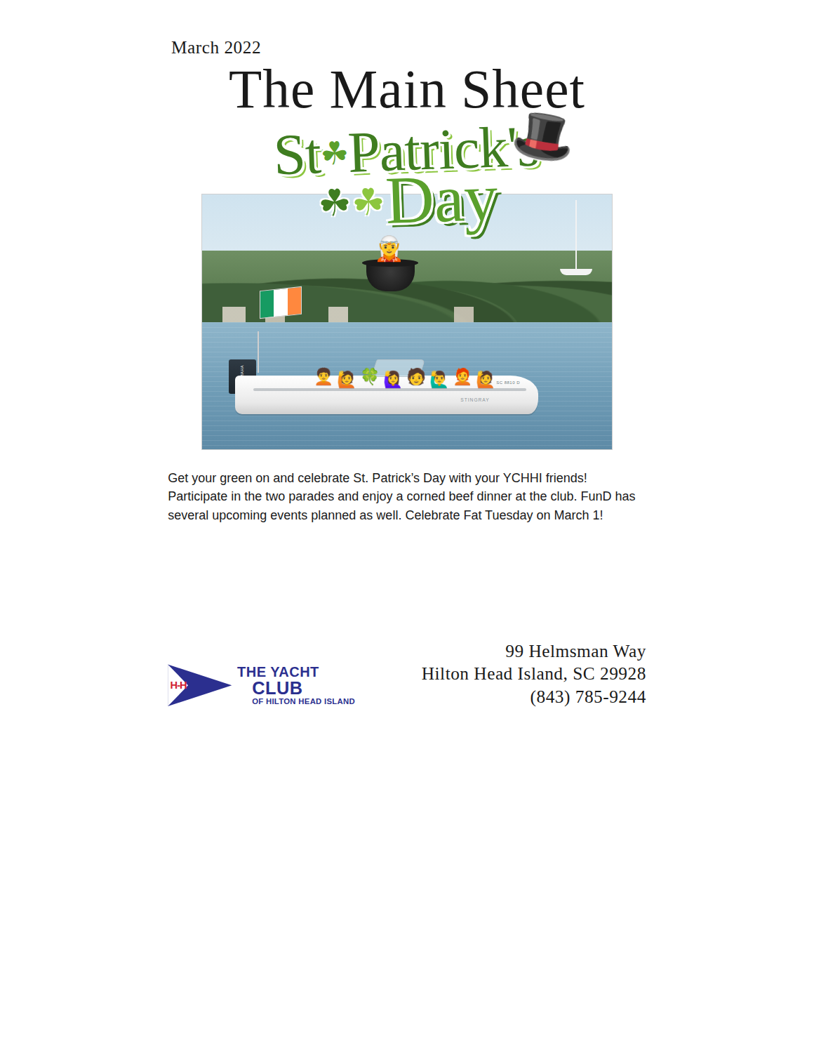March 2022
The Main Sheet
St☘Patrick's
☘☘Day
🎩
🧝
SC 8810 D
STINGRAY
🧑‍🦱 🙋 🍀 🙋‍♀️ 🧑 🙋‍♂️ 🧑‍🦰 🙋
Get your green on and celebrate St. Patrick’s Day with your YCHHI friends! Participate in the two parades and enjoy a corned beef dinner at the club. FunD has several upcoming events planned as well. Celebrate Fat Tuesday on March 1!
H‑H
THE YACHT CLUB OF HILTON HEAD ISLAND
99 Helmsman Way
Hilton Head Island, SC 29928
(843) 785-9244